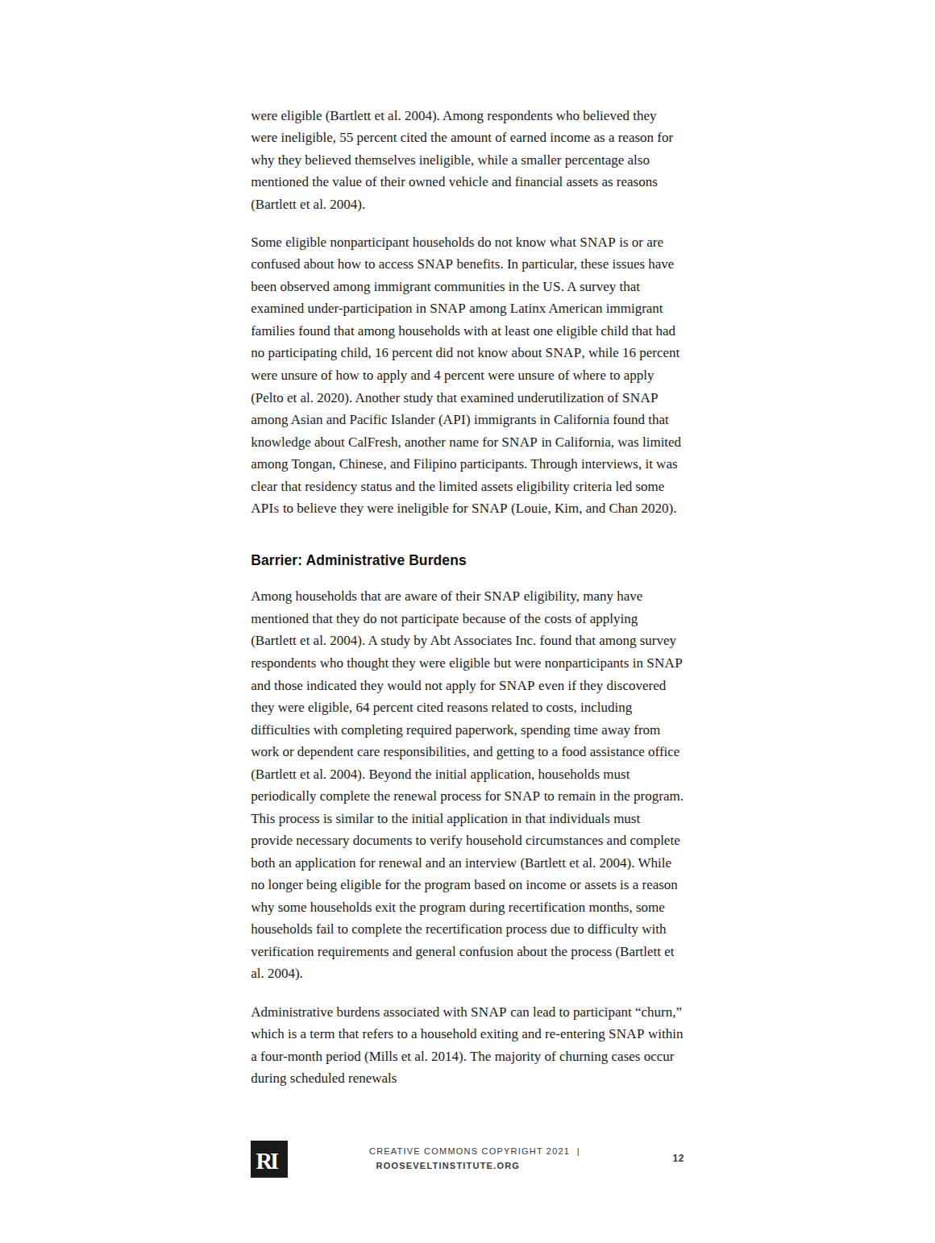were eligible (Bartlett et al. 2004). Among respondents who believed they were ineligible, 55 percent cited the amount of earned income as a reason for why they believed themselves ineligible, while a smaller percentage also mentioned the value of their owned vehicle and financial assets as reasons (Bartlett et al. 2004).
Some eligible nonparticipant households do not know what SNAP is or are confused about how to access SNAP benefits. In particular, these issues have been observed among immigrant communities in the US. A survey that examined under-participation in SNAP among Latinx American immigrant families found that among households with at least one eligible child that had no participating child, 16 percent did not know about SNAP, while 16 percent were unsure of how to apply and 4 percent were unsure of where to apply (Pelto et al. 2020). Another study that examined underutilization of SNAP among Asian and Pacific Islander (API) immigrants in California found that knowledge about CalFresh, another name for SNAP in California, was limited among Tongan, Chinese, and Filipino participants. Through interviews, it was clear that residency status and the limited assets eligibility criteria led some APIs to believe they were ineligible for SNAP (Louie, Kim, and Chan 2020).
Barrier: Administrative Burdens
Among households that are aware of their SNAP eligibility, many have mentioned that they do not participate because of the costs of applying (Bartlett et al. 2004). A study by Abt Associates Inc. found that among survey respondents who thought they were eligible but were nonparticipants in SNAP and those indicated they would not apply for SNAP even if they discovered they were eligible, 64 percent cited reasons related to costs, including difficulties with completing required paperwork, spending time away from work or dependent care responsibilities, and getting to a food assistance office (Bartlett et al. 2004). Beyond the initial application, households must periodically complete the renewal process for SNAP to remain in the program. This process is similar to the initial application in that individuals must provide necessary documents to verify household circumstances and complete both an application for renewal and an interview (Bartlett et al. 2004). While no longer being eligible for the program based on income or assets is a reason why some households exit the program during recertification months, some households fail to complete the recertification process due to difficulty with verification requirements and general confusion about the process (Bartlett et al. 2004).
Administrative burdens associated with SNAP can lead to participant “churn,” which is a term that refers to a household exiting and re-entering SNAP within a four-month period (Mills et al. 2014). The majority of churning cases occur during scheduled renewals
R I
Creative Commons Copyright 2021 | rooseveltinstitute.org
12